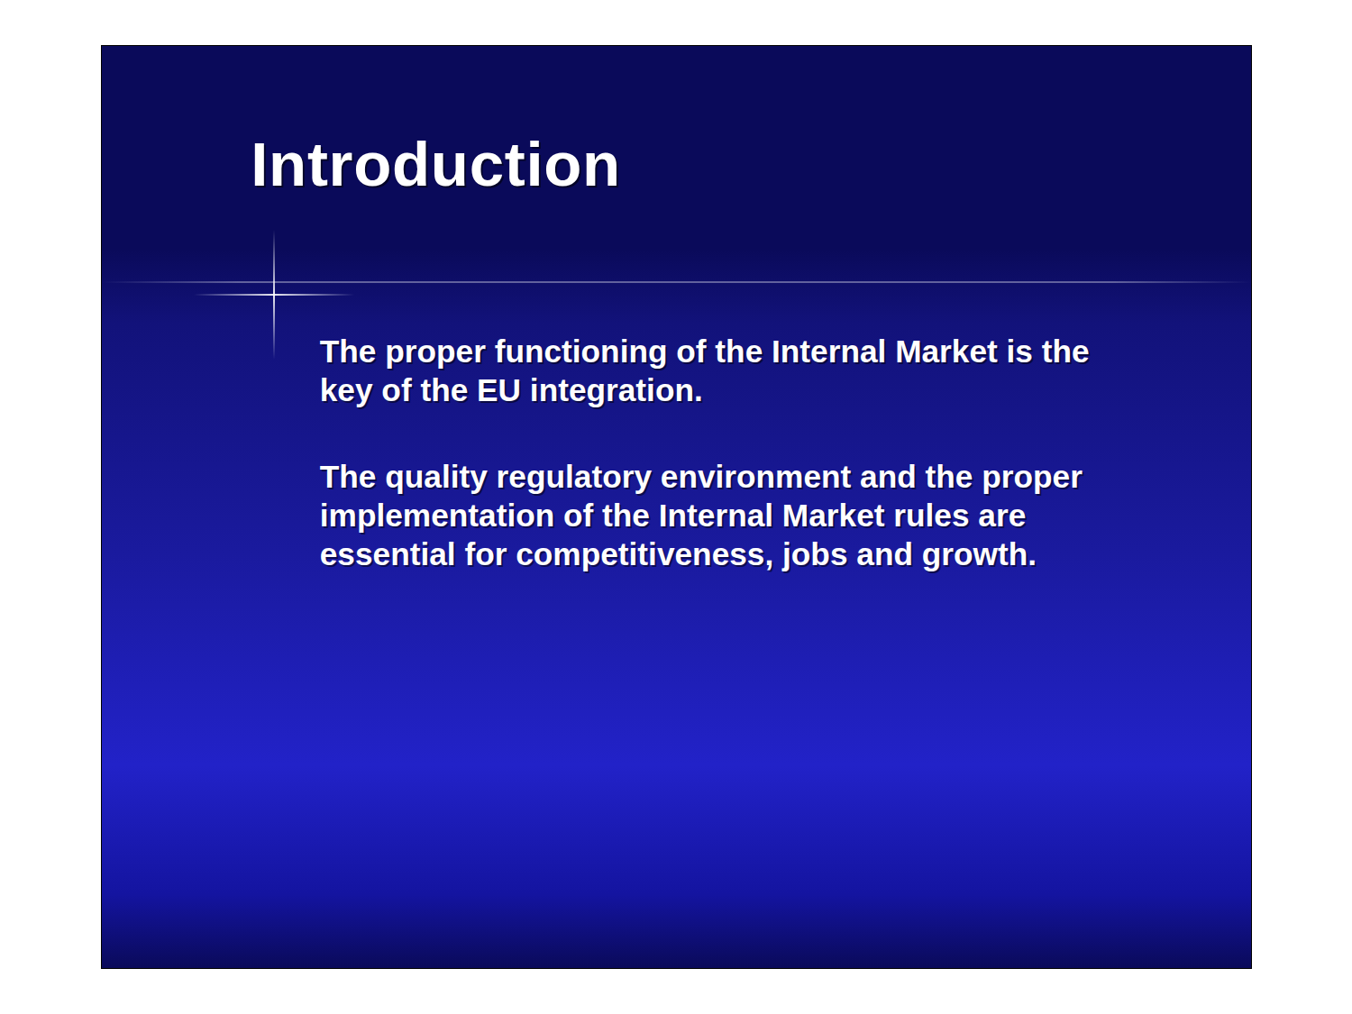Introduction
The proper functioning of the Internal Market is the key of the EU integration.
The quality regulatory environment and the proper implementation of the Internal Market rules are essential for competitiveness, jobs and growth.